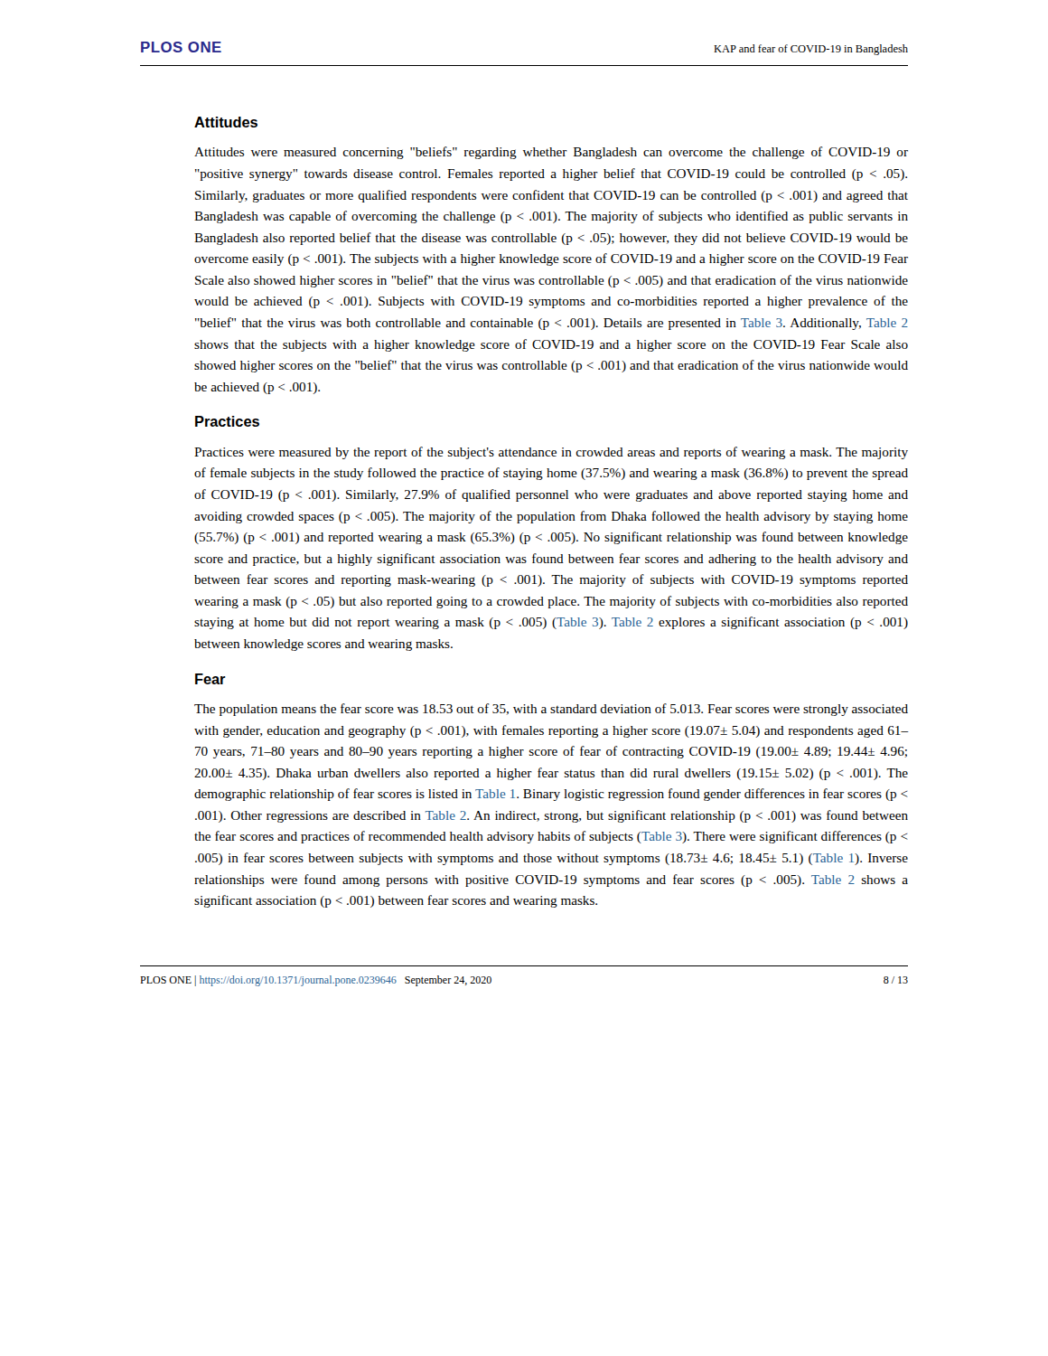PLOS ONE KAP and fear of COVID-19 in Bangladesh
Attitudes
Attitudes were measured concerning "beliefs" regarding whether Bangladesh can overcome the challenge of COVID-19 or "positive synergy" towards disease control. Females reported a higher belief that COVID-19 could be controlled (p < .05). Similarly, graduates or more qualified respondents were confident that COVID-19 can be controlled (p < .001) and agreed that Bangladesh was capable of overcoming the challenge (p < .001). The majority of subjects who identified as public servants in Bangladesh also reported belief that the disease was controllable (p < .05); however, they did not believe COVID-19 would be overcome easily (p < .001). The subjects with a higher knowledge score of COVID-19 and a higher score on the COVID-19 Fear Scale also showed higher scores in "belief" that the virus was controllable (p < .005) and that eradication of the virus nationwide would be achieved (p < .001). Subjects with COVID-19 symptoms and co-morbidities reported a higher prevalence of the "belief" that the virus was both controllable and containable (p < .001). Details are presented in Table 3. Additionally, Table 2 shows that the subjects with a higher knowledge score of COVID-19 and a higher score on the COVID-19 Fear Scale also showed higher scores on the "belief" that the virus was controllable (p < .001) and that eradication of the virus nationwide would be achieved (p < .001).
Practices
Practices were measured by the report of the subject's attendance in crowded areas and reports of wearing a mask. The majority of female subjects in the study followed the practice of staying home (37.5%) and wearing a mask (36.8%) to prevent the spread of COVID-19 (p < .001). Similarly, 27.9% of qualified personnel who were graduates and above reported staying home and avoiding crowded spaces (p < .005). The majority of the population from Dhaka followed the health advisory by staying home (55.7%) (p < .001) and reported wearing a mask (65.3%) (p < .005). No significant relationship was found between knowledge score and practice, but a highly significant association was found between fear scores and adhering to the health advisory and between fear scores and reporting mask-wearing (p < .001). The majority of subjects with COVID-19 symptoms reported wearing a mask (p < .05) but also reported going to a crowded place. The majority of subjects with co-morbidities also reported staying at home but did not report wearing a mask (p < .005) (Table 3). Table 2 explores a significant association (p < .001) between knowledge scores and wearing masks.
Fear
The population means the fear score was 18.53 out of 35, with a standard deviation of 5.013. Fear scores were strongly associated with gender, education and geography (p < .001), with females reporting a higher score (19.07± 5.04) and respondents aged 61–70 years, 71–80 years and 80–90 years reporting a higher score of fear of contracting COVID-19 (19.00± 4.89; 19.44± 4.96; 20.00± 4.35). Dhaka urban dwellers also reported a higher fear status than did rural dwellers (19.15± 5.02) (p < .001). The demographic relationship of fear scores is listed in Table 1. Binary logistic regression found gender differences in fear scores (p < .001). Other regressions are described in Table 2. An indirect, strong, but significant relationship (p < .001) was found between the fear scores and practices of recommended health advisory habits of subjects (Table 3). There were significant differences (p < .005) in fear scores between subjects with symptoms and those without symptoms (18.73± 4.6; 18.45± 5.1) (Table 1). Inverse relationships were found among persons with positive COVID-19 symptoms and fear scores (p < .005). Table 2 shows a significant association (p < .001) between fear scores and wearing masks.
PLOS ONE | https://doi.org/10.1371/journal.pone.0239646 September 24, 2020 8 / 13